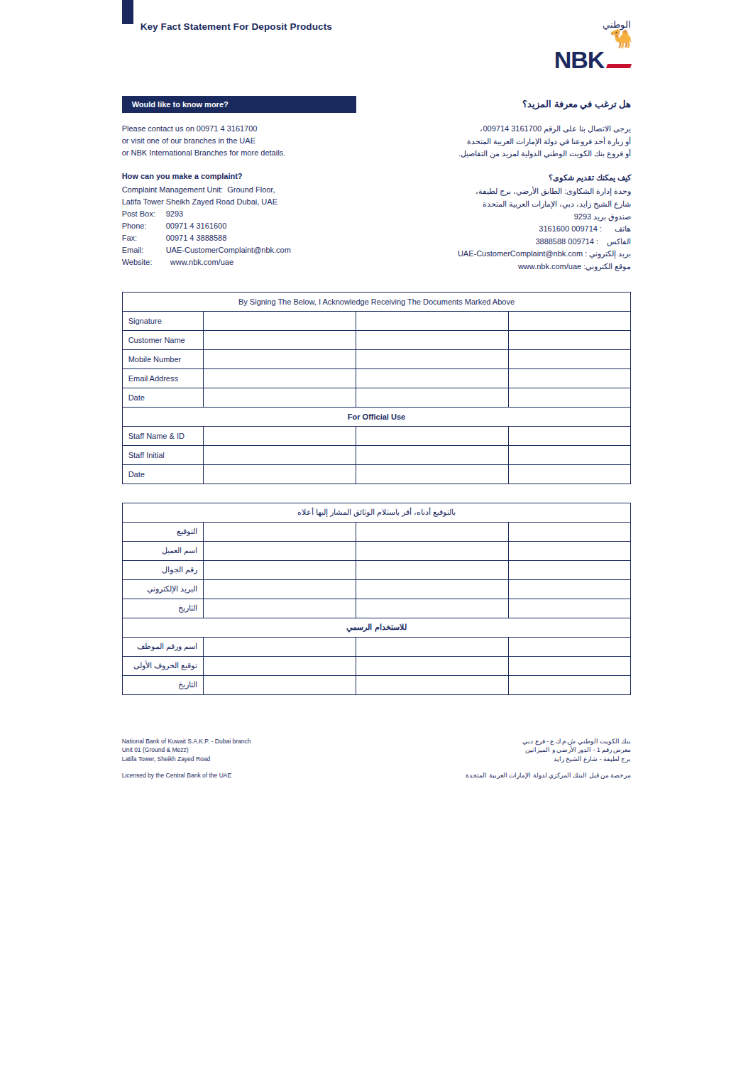Key Fact Statement For Deposit Products
الوطني
🐪
NBK
Would like to know more?
هل ترغب في معرفة المزيد؟
Please contact us on 00971 4 3161700
or visit one of our branches in the UAE
or NBK International Branches for more details.
How can you make a complaint?
Complaint Management Unit: Ground Floor,
Latifa Tower Sheikh Zayed Road Dubai, UAE
| Post Box: | 9293 |
| Phone: | 00971 4 3161600 |
| Fax: | 00971 4 3888588 |
| Email: | UAE-CustomerComplaint@nbk.com |
| Website: | www.nbk.com/uae |
يرجى الاتصال بنا على الرقم 3161700 009714،
أو زيارة أحد فروعنا في دولة الإمارات العربية المتحدة
أو فروع بنك الكويت الوطني الدولية لمزيد من التفاصيل.
كيف يمكنك تقديم شكوى؟
وحدة إدارة الشكاوى: الطابق الأرضي، برج لطيفة،
شارع الشيخ زايد، دبي، الإمارات العربية المتحدة
صندوق بريد 9293
هاتف : 009714 3161600
الفاكس : 009714 3888588
بريد إلكتروني : UAE-CustomerComplaint@nbk.com
موقع الكتروني: www.nbk.com/uae
| By Signing The Below, I Acknowledge Receiving The Documents Marked Above |
| --- |
| Signature | | | |
| Customer Name | | | |
| Mobile Number | | | |
| Email Address | | | |
| Date | | | |
| For Official Use |
| Staff Name & ID | | | |
| Staff Initial | | | |
| Date | | | |
| بالتوقيع أدناه، أقر باستلام الوثائق المشار إليها أعلاه |
| --- |
| | | | التوقيع |
| | | | اسم العميل |
| | | | رقم الجوال |
| | | | البريد الإلكتروني |
| | | | التاريخ |
| للاستخدام الرسمي |
| | | | اسم ورقم الموظف |
| | | | توقيع الحروف الأولى |
| | | | التاريخ |
National Bank of Kuwait S.A.K.P. - Dubai branch
Unit 01 (Ground & Mezz)
Latifa Tower, Sheikh Zayed Road
Licensed by the Central Bank of the UAE
بنك الكويت الوطني ش.م.ك.ع - فرع دبي
معرض رقم 1 - الدور الأرضي و الميزانين
برج لطيفة - شارع الشيخ زايد
مرخصة من قبل البنك المركزي لدولة الإمارات العربية المتحدة